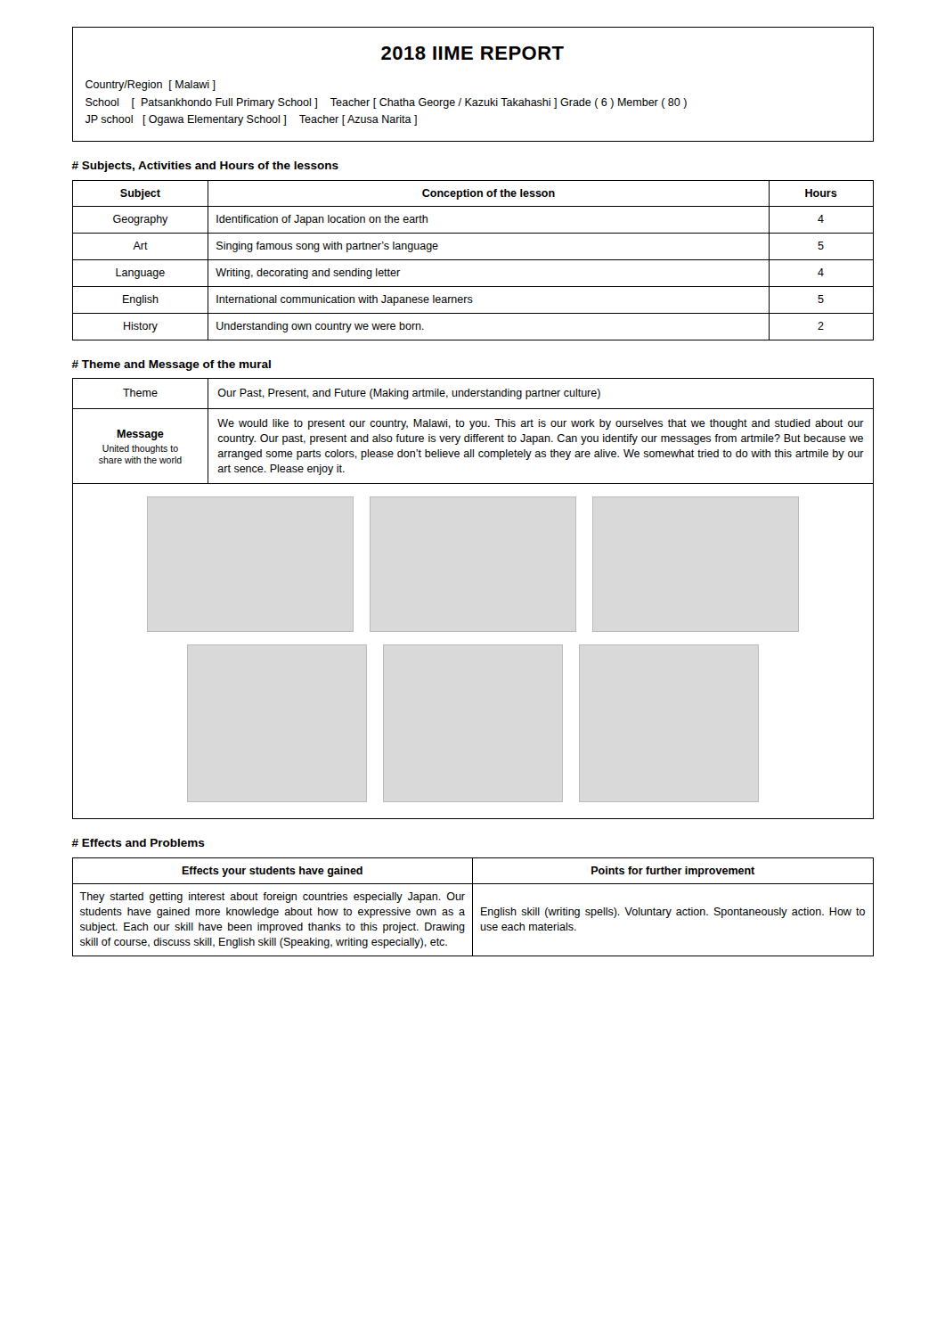2018 IIME REPORT
Country/Region [ Malawi ]
School [ Patsankhondo Full Primary School ] Teacher [ Chatha George / Kazuki Takahashi ] Grade ( 6 ) Member ( 80 )
JP school [ Ogawa Elementary School ] Teacher [ Azusa Narita ]
# Subjects, Activities and Hours of the lessons
| Subject | Conception of the lesson | Hours |
| --- | --- | --- |
| Geography | Identification of Japan location on the earth | 4 |
| Art | Singing famous song with partner’s language | 5 |
| Language | Writing, decorating and sending letter | 4 |
| English | International communication with Japanese learners | 5 |
| History | Understanding own country we were born. | 2 |
# Theme and Message of the mural
| Theme | Our Past, Present, and Future (Making artmile, understanding partner culture) |
| Message United thoughts to share with the world | We would like to present our country, Malawi, to you. This art is our work by ourselves that we thought and studied about our country. Our past, present and also future is very different to Japan. Can you identify our messages from artmile? But because we arranged some parts colors, please don’t believe all completely as they are alive. We somewhat tried to do with this artmile by our art sence. Please enjoy it. |
# Effects and Problems
| Effects your students have gained | Points for further improvement |
| --- | --- |
| They started getting interest about foreign countries especially Japan. Our students have gained more knowledge about how to expressive own as a subject. Each our skill have been improved thanks to this project. Drawing skill of course, discuss skill, English skill (Speaking, writing especially), etc. | English skill (writing spells). Voluntary action. Spontaneously action. How to use each materials. |